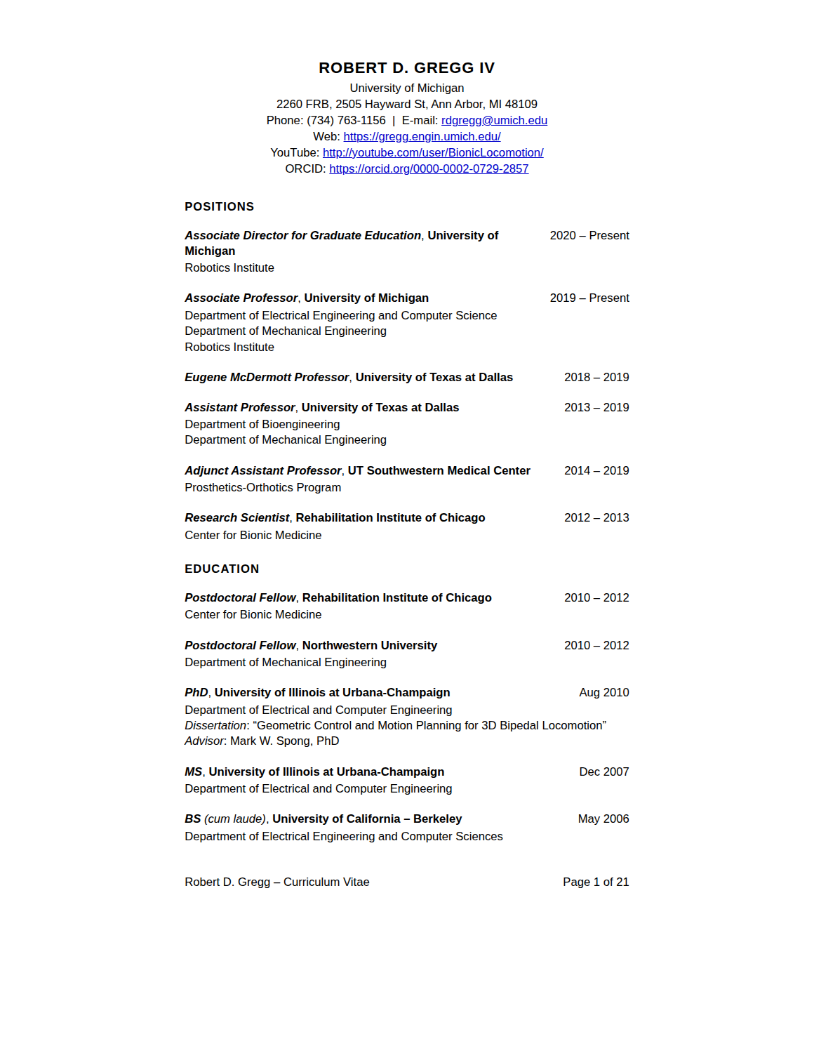ROBERT D. GREGG IV
University of Michigan
2260 FRB, 2505 Hayward St, Ann Arbor, MI 48109
Phone: (734) 763-1156 | E-mail: rdgregg@umich.edu
Web: https://gregg.engin.umich.edu/
YouTube: http://youtube.com/user/BionicLocomotion/
ORCID: https://orcid.org/0000-0002-0729-2857
POSITIONS
Associate Director for Graduate Education, University of Michigan
2020 – Present
Robotics Institute
Associate Professor, University of Michigan
2019 – Present
Department of Electrical Engineering and Computer Science
Department of Mechanical Engineering
Robotics Institute
Eugene McDermott Professor, University of Texas at Dallas
2018 – 2019
Assistant Professor, University of Texas at Dallas
2013 – 2019
Department of Bioengineering
Department of Mechanical Engineering
Adjunct Assistant Professor, UT Southwestern Medical Center
2014 – 2019
Prosthetics-Orthotics Program
Research Scientist, Rehabilitation Institute of Chicago
2012 – 2013
Center for Bionic Medicine
EDUCATION
Postdoctoral Fellow, Rehabilitation Institute of Chicago
2010 – 2012
Center for Bionic Medicine
Postdoctoral Fellow, Northwestern University
2010 – 2012
Department of Mechanical Engineering
PhD, University of Illinois at Urbana-Champaign
Aug 2010
Department of Electrical and Computer Engineering
Dissertation: “Geometric Control and Motion Planning for 3D Bipedal Locomotion”
Advisor: Mark W. Spong, PhD
MS, University of Illinois at Urbana-Champaign
Dec 2007
Department of Electrical and Computer Engineering
BS (cum laude), University of California – Berkeley
May 2006
Department of Electrical Engineering and Computer Sciences
Robert D. Gregg – Curriculum Vitae Page 1 of 21